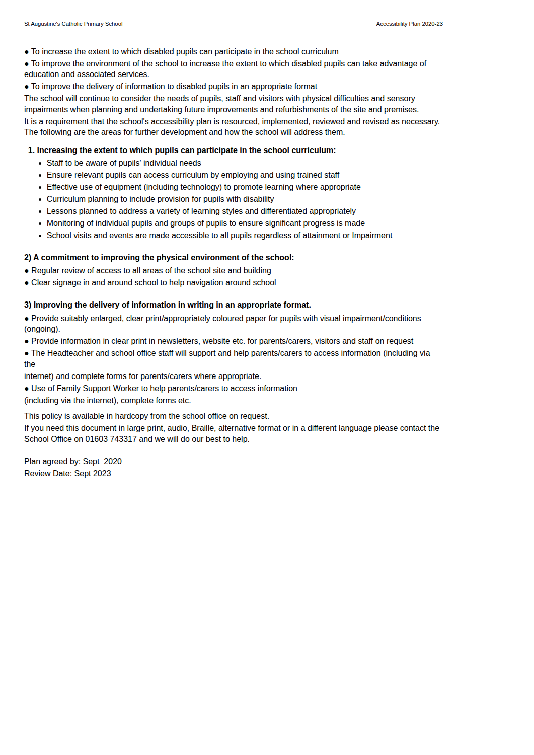St Augustine's Catholic Primary School Accessibility Plan 2020-23
● To increase the extent to which disabled pupils can participate in the school curriculum
● To improve the environment of the school to increase the extent to which disabled pupils can take advantage of education and associated services.
● To improve the delivery of information to disabled pupils in an appropriate format
The school will continue to consider the needs of pupils, staff and visitors with physical difficulties and sensory impairments when planning and undertaking future improvements and refurbishments of the site and premises.
It is a requirement that the school's accessibility plan is resourced, implemented, reviewed and revised as necessary. The following are the areas for further development and how the school will address them.
Increasing the extent to which pupils can participate in the school curriculum:
Staff to be aware of pupils' individual needs
Ensure relevant pupils can access curriculum by employing and using trained staff
Effective use of equipment (including technology) to promote learning where appropriate
Curriculum planning to include provision for pupils with disability
Lessons planned to address a variety of learning styles and differentiated appropriately
Monitoring of individual pupils and groups of pupils to ensure significant progress is made
School visits and events are made accessible to all pupils regardless of attainment or Impairment
2) A commitment to improving the physical environment of the school:
● Regular review of access to all areas of the school site and building
● Clear signage in and around school to help navigation around school
3) Improving the delivery of information in writing in an appropriate format.
● Provide suitably enlarged, clear print/appropriately coloured paper for pupils with visual impairment/conditions (ongoing).
● Provide information in clear print in newsletters, website etc. for parents/carers, visitors and staff on request
● The Headteacher and school office staff will support and help parents/carers to access information (including via the
internet) and complete forms for parents/carers where appropriate.
● Use of Family Support Worker to help parents/carers to access information
(including via the internet), complete forms etc.
This policy is available in hardcopy from the school office on request.
If you need this document in large print, audio, Braille, alternative format or in a different language please contact the School Office on 01603 743317 and we will do our best to help.
Plan agreed by: Sept 2020
Review Date: Sept 2023